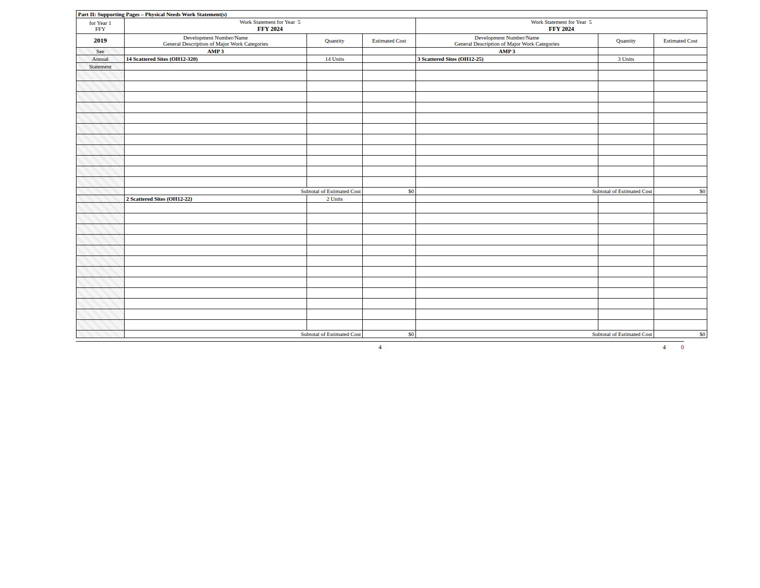| Part II: Supporting Pages – Physical Needs Work Statement(s) |
| for Year 1 FFY | Work Statement for Year 5 FFY 2024 | Work Statement for Year 5 FFY 2024 |
| 2019 | Development Number/Name General Description of Major Work Categories | Quantity | Estimated Cost | Development Number/Name General Description of Major Work Categories | Quantity | Estimated Cost |
| See | AMP 3 | | | AMP 3 | | |
| Annual | 14 Scattered Sites (OH12-320) | 14 Units | | 3 Scattered Sites (OH12-25) | 3 Units | |
| Statement | | | | | | |
| | Subtotal of Estimated Cost | $0 | Subtotal of Estimated Cost | $0 |
| | 2 Scattered Sites (OH12-22) | 2 Units | | | | |
| | Subtotal of Estimated Cost | $0 | Subtotal of Estimated Cost | $0 |
4 40